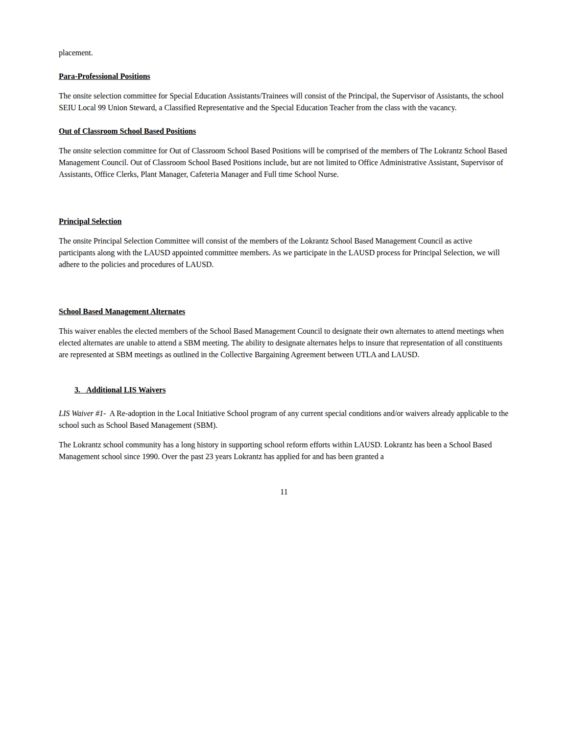placement.
Para-Professional Positions
The onsite selection committee for Special Education Assistants/Trainees will consist of the Principal, the Supervisor of Assistants, the school SEIU Local 99 Union Steward, a Classified Representative and the Special Education Teacher from the class with the vacancy.
Out of Classroom School Based Positions
The onsite selection committee for Out of Classroom School Based Positions will be comprised of the members of The Lokrantz School Based Management Council. Out of Classroom School Based Positions include, but are not limited to Office Administrative Assistant, Supervisor of Assistants, Office Clerks, Plant Manager, Cafeteria Manager and Full time School Nurse.
Principal Selection
The onsite Principal Selection Committee will consist of the members of the Lokrantz School Based Management Council as active participants along with the LAUSD appointed committee members. As we participate in the LAUSD process for Principal Selection, we will adhere to the policies and procedures of LAUSD.
School Based Management Alternates
This waiver enables the elected members of the School Based Management Council to designate their own alternates to attend meetings when elected alternates are unable to attend a SBM meeting. The ability to designate alternates helps to insure that representation of all constituents are represented at SBM meetings as outlined in the Collective Bargaining Agreement between UTLA and LAUSD.
3. Additional LIS Waivers
LIS Waiver #1- A Re-adoption in the Local Initiative School program of any current special conditions and/or waivers already applicable to the school such as School Based Management (SBM).
The Lokrantz school community has a long history in supporting school reform efforts within LAUSD. Lokrantz has been a School Based Management school since 1990. Over the past 23 years Lokrantz has applied for and has been granted a
11